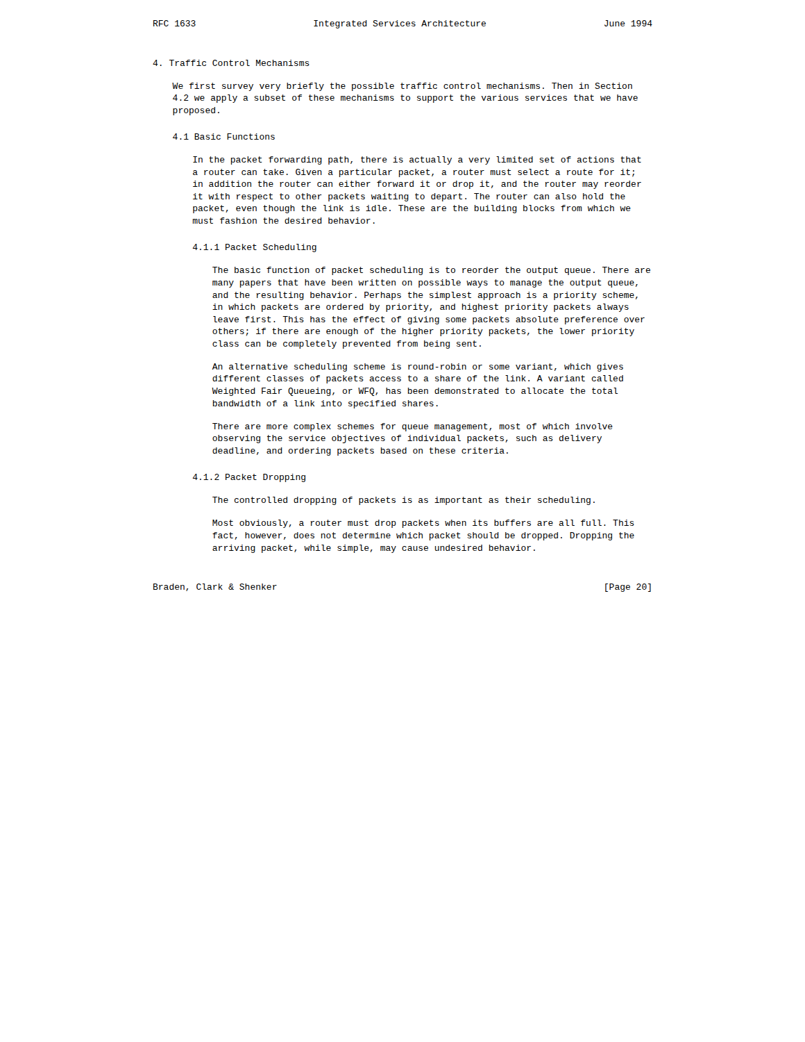RFC 1633 Integrated Services Architecture June 1994
4. Traffic Control Mechanisms
We first survey very briefly the possible traffic control mechanisms. Then in Section 4.2 we apply a subset of these mechanisms to support the various services that we have proposed.
4.1 Basic Functions
In the packet forwarding path, there is actually a very limited set of actions that a router can take. Given a particular packet, a router must select a route for it; in addition the router can either forward it or drop it, and the router may reorder it with respect to other packets waiting to depart. The router can also hold the packet, even though the link is idle. These are the building blocks from which we must fashion the desired behavior.
4.1.1 Packet Scheduling
The basic function of packet scheduling is to reorder the output queue. There are many papers that have been written on possible ways to manage the output queue, and the resulting behavior. Perhaps the simplest approach is a priority scheme, in which packets are ordered by priority, and highest priority packets always leave first. This has the effect of giving some packets absolute preference over others; if there are enough of the higher priority packets, the lower priority class can be completely prevented from being sent.
An alternative scheduling scheme is round-robin or some variant, which gives different classes of packets access to a share of the link. A variant called Weighted Fair Queueing, or WFQ, has been demonstrated to allocate the total bandwidth of a link into specified shares.
There are more complex schemes for queue management, most of which involve observing the service objectives of individual packets, such as delivery deadline, and ordering packets based on these criteria.
4.1.2 Packet Dropping
The controlled dropping of packets is as important as their scheduling.
Most obviously, a router must drop packets when its buffers are all full. This fact, however, does not determine which packet should be dropped. Dropping the arriving packet, while simple, may cause undesired behavior.
Braden, Clark & Shenker [Page 20]